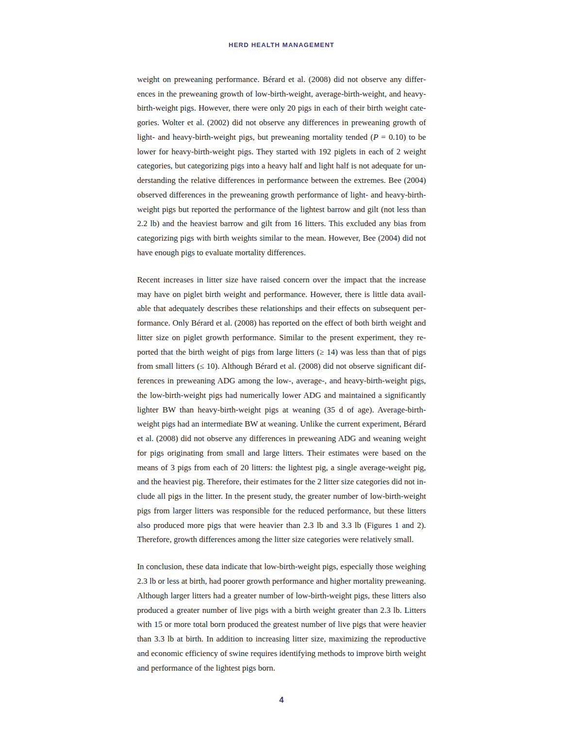Herd Health Management
weight on preweaning performance. Bérard et al. (2008) did not observe any differences in the preweaning growth of low-birth-weight, average-birth-weight, and heavy-birth-weight pigs. However, there were only 20 pigs in each of their birth weight categories. Wolter et al. (2002) did not observe any differences in preweaning growth of light- and heavy-birth-weight pigs, but preweaning mortality tended (P = 0.10) to be lower for heavy-birth-weight pigs. They started with 192 piglets in each of 2 weight categories, but categorizing pigs into a heavy half and light half is not adequate for understanding the relative differences in performance between the extremes. Bee (2004) observed differences in the preweaning growth performance of light- and heavy-birth-weight pigs but reported the performance of the lightest barrow and gilt (not less than 2.2 lb) and the heaviest barrow and gilt from 16 litters. This excluded any bias from categorizing pigs with birth weights similar to the mean. However, Bee (2004) did not have enough pigs to evaluate mortality differences.
Recent increases in litter size have raised concern over the impact that the increase may have on piglet birth weight and performance. However, there is little data available that adequately describes these relationships and their effects on subsequent performance. Only Bérard et al. (2008) has reported on the effect of both birth weight and litter size on piglet growth performance. Similar to the present experiment, they reported that the birth weight of pigs from large litters (≥ 14) was less than that of pigs from small litters (≤ 10). Although Bérard et al. (2008) did not observe significant differences in preweaning ADG among the low-, average-, and heavy-birth-weight pigs, the low-birth-weight pigs had numerically lower ADG and maintained a significantly lighter BW than heavy-birth-weight pigs at weaning (35 d of age). Average-birth-weight pigs had an intermediate BW at weaning. Unlike the current experiment, Bérard et al. (2008) did not observe any differences in preweaning ADG and weaning weight for pigs originating from small and large litters. Their estimates were based on the means of 3 pigs from each of 20 litters: the lightest pig, a single average-weight pig, and the heaviest pig. Therefore, their estimates for the 2 litter size categories did not include all pigs in the litter. In the present study, the greater number of low-birth-weight pigs from larger litters was responsible for the reduced performance, but these litters also produced more pigs that were heavier than 2.3 lb and 3.3 lb (Figures 1 and 2). Therefore, growth differences among the litter size categories were relatively small.
In conclusion, these data indicate that low-birth-weight pigs, especially those weighing 2.3 lb or less at birth, had poorer growth performance and higher mortality preweaning. Although larger litters had a greater number of low-birth-weight pigs, these litters also produced a greater number of live pigs with a birth weight greater than 2.3 lb. Litters with 15 or more total born produced the greatest number of live pigs that were heavier than 3.3 lb at birth. In addition to increasing litter size, maximizing the reproductive and economic efficiency of swine requires identifying methods to improve birth weight and performance of the lightest pigs born.
4